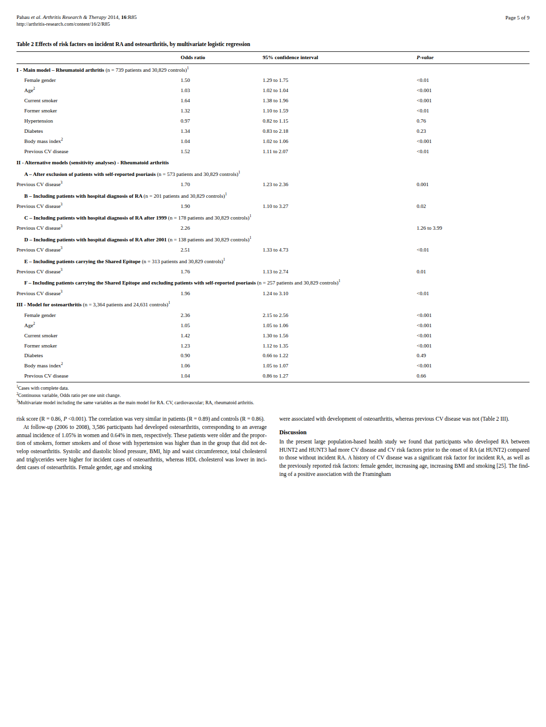Pahau et al. Arthritis Research & Therapy 2014, 16:R85
http://arthritis-research.com/content/16/2/R85
Page 5 of 9
Table 2 Effects of risk factors on incident RA and osteoarthritis, by multivariate logistic regression
| | Odds ratio | 95% confidence interval | P-value |
| --- | --- | --- | --- |
| I - Main model – Rheumatoid arthritis (n = 739 patients and 30,829 controls) 1 |
| Female gender | 1.50 | 1.29 to 1.75 | <0.01 |
| Age 2 | 1.03 | 1.02 to 1.04 | <0.001 |
| Current smoker | 1.64 | 1.38 to 1.96 | <0.001 |
| Former smoker | 1.32 | 1.10 to 1.59 | <0.01 |
| Hypertension | 0.97 | 0.82 to 1.15 | 0.76 |
| Diabetes | 1.34 | 0.83 to 2.18 | 0.23 |
| Body mass index 2 | 1.04 | 1.02 to 1.06 | <0.001 |
| Previous CV disease | 1.52 | 1.11 to 2.07 | <0.01 |
| II - Alternative models (sensitivity analyses) - Rheumatoid arthritis |
| A – After exclusion of patients with self-reported psoriasis (n = 573 patients and 30,829 controls) 1 |
| Previous CV disease 3 | 1.70 | 1.23 to 2.36 | 0.001 |
| B – Including patients with hospital diagnosis of RA (n = 201 patients and 30,829 controls) 1 |
| Previous CV disease 3 | 1.90 | 1.10 to 3.27 | 0.02 |
| C – Including patients with hospital diagnosis of RA after 1999 (n = 178 patients and 30,829 controls) 1 |
| Previous CV disease 3 | 2.26 | | 1.26 to 3.99 |
| D – Including patients with hospital diagnosis of RA after 2001 (n = 138 patients and 30,829 controls) 1 |
| Previous CV disease 3 | 2.51 | 1.33 to 4.73 | <0.01 |
| E – Including patients carrying the Shared Epitope (n = 313 patients and 30,829 controls) 1 |
| Previous CV disease 3 | 1.76 | 1.13 to 2.74 | 0.01 |
| F – Including patients carrying the Shared Epitope and excluding patients with self-reported psoriasis (n = 257 patients and 30,829 controls) 1 |
| Previous CV disease 3 | 1.96 | 1.24 to 3.10 | <0.01 |
| III - Model for osteoarthritis (n = 3,364 patients and 24,631 controls) 1 |
| Female gender | 2.36 | 2.15 to 2.56 | <0.001 |
| Age 2 | 1.05 | 1.05 to 1.06 | <0.001 |
| Current smoker | 1.42 | 1.30 to 1.56 | <0.001 |
| Former smoker | 1.23 | 1.12 to 1.35 | <0.001 |
| Diabetes | 0.90 | 0.66 to 1.22 | 0.49 |
| Body mass index 2 | 1.06 | 1.05 to 1.07 | <0.001 |
| Previous CV disease | 1.04 | 0.86 to 1.27 | 0.66 |
1Cases with complete data.
2Continuous variable, Odds ratio per one unit change.
3Multivariate model including the same variables as the main model for RA. CV, cardiovascular; RA, rheumatoid arthritis.
risk score (R = 0.86, P <0.001). The correlation was very similar in patients (R = 0.89) and controls (R = 0.86).
At follow-up (2006 to 2008), 3,586 participants had developed osteoarthritis, corresponding to an average annual incidence of 1.05% in women and 0.64% in men, respectively. These patients were older and the proportion of smokers, former smokers and of those with hypertension was higher than in the group that did not develop osteoarthritis. Systolic and diastolic blood pressure, BMI, hip and waist circumference, total cholesterol and triglycerides were higher for incident cases of osteoarthritis, whereas HDL cholesterol was lower in incident cases of osteoarthritis. Female gender, age and smoking
were associated with development of osteoarthritis, whereas previous CV disease was not (Table 2 III).
Discussion
In the present large population-based health study we found that participants who developed RA between HUNT2 and HUNT3 had more CV disease and CV risk factors prior to the onset of RA (at HUNT2) compared to those without incident RA. A history of CV disease was a significant risk factor for incident RA, as well as the previously reported risk factors: female gender, increasing age, increasing BMI and smoking [25]. The finding of a positive association with the Framingham